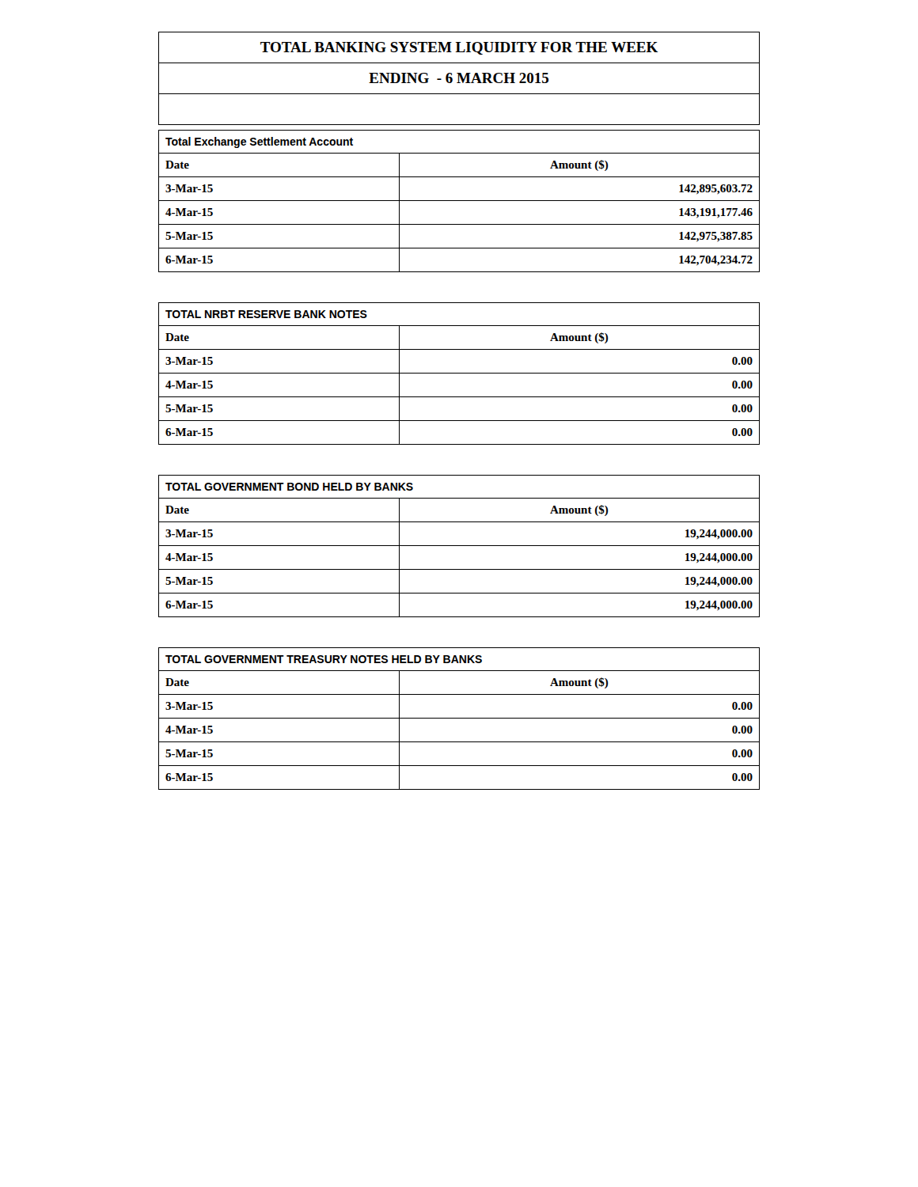| TOTAL BANKING SYSTEM LIQUIDITY FOR THE WEEK |
| ENDING - 6 MARCH 2015 |
| Total Exchange Settlement Account |
| Date | Amount ($) |
| 3-Mar-15 | 142,895,603.72 |
| 4-Mar-15 | 143,191,177.46 |
| 5-Mar-15 | 142,975,387.85 |
| 6-Mar-15 | 142,704,234.72 |
| TOTAL NRBT RESERVE BANK NOTES |
| Date | Amount ($) |
| 3-Mar-15 | 0.00 |
| 4-Mar-15 | 0.00 |
| 5-Mar-15 | 0.00 |
| 6-Mar-15 | 0.00 |
| TOTAL GOVERNMENT BOND HELD BY BANKS |
| Date | Amount ($) |
| 3-Mar-15 | 19,244,000.00 |
| 4-Mar-15 | 19,244,000.00 |
| 5-Mar-15 | 19,244,000.00 |
| 6-Mar-15 | 19,244,000.00 |
| TOTAL GOVERNMENT TREASURY NOTES HELD BY BANKS |
| Date | Amount ($) |
| 3-Mar-15 | 0.00 |
| 4-Mar-15 | 0.00 |
| 5-Mar-15 | 0.00 |
| 6-Mar-15 | 0.00 |